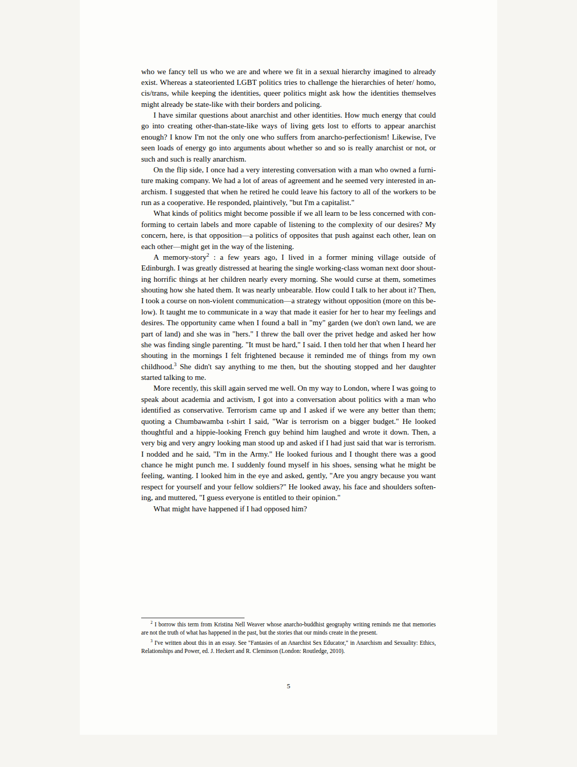who we fancy tell us who we are and where we fit in a sexual hierarchy imagined to already exist. Whereas a stateoriented LGBT politics tries to challenge the hierarchies of heter/ homo, cis/trans, while keeping the identities, queer politics might ask how the identities themselves might already be state-like with their borders and policing.
I have similar questions about anarchist and other identities. How much energy that could go into creating other-than-state-like ways of living gets lost to efforts to appear anarchist enough? I know I'm not the only one who suffers from anarcho-perfectionism! Likewise, I've seen loads of energy go into arguments about whether so and so is really anarchist or not, or such and such is really anarchism.
On the flip side, I once had a very interesting conversation with a man who owned a furniture making company. We had a lot of areas of agreement and he seemed very interested in anarchism. I suggested that when he retired he could leave his factory to all of the workers to be run as a cooperative. He responded, plaintively, "but I'm a capitalist."
What kinds of politics might become possible if we all learn to be less concerned with conforming to certain labels and more capable of listening to the complexity of our desires? My concern, here, is that opposition—a politics of opposites that push against each other, lean on each other—might get in the way of the listening.
A memory-story2 : a few years ago, I lived in a former mining village outside of Edinburgh. I was greatly distressed at hearing the single working-class woman next door shouting horrific things at her children nearly every morning. She would curse at them, sometimes shouting how she hated them. It was nearly unbearable. How could I talk to her about it? Then, I took a course on non-violent communication—a strategy without opposition (more on this below). It taught me to communicate in a way that made it easier for her to hear my feelings and desires. The opportunity came when I found a ball in "my" garden (we don't own land, we are part of land) and she was in "hers." I threw the ball over the privet hedge and asked her how she was finding single parenting. "It must be hard," I said. I then told her that when I heard her shouting in the mornings I felt frightened because it reminded me of things from my own childhood.3 She didn't say anything to me then, but the shouting stopped and her daughter started talking to me.
More recently, this skill again served me well. On my way to London, where I was going to speak about academia and activism, I got into a conversation about politics with a man who identified as conservative. Terrorism came up and I asked if we were any better than them; quoting a Chumbawamba t-shirt I said, "War is terrorism on a bigger budget." He looked thoughtful and a hippie-looking French guy behind him laughed and wrote it down. Then, a very big and very angry looking man stood up and asked if I had just said that war is terrorism. I nodded and he said, "I'm in the Army." He looked furious and I thought there was a good chance he might punch me. I suddenly found myself in his shoes, sensing what he might be feeling, wanting. I looked him in the eye and asked, gently, "Are you angry because you want respect for yourself and your fellow soldiers?" He looked away, his face and shoulders softening, and muttered, "I guess everyone is entitled to their opinion."
What might have happened if I had opposed him?
2 I borrow this term from Kristina Nell Weaver whose anarcho-buddhist geography writing reminds me that memories are not the truth of what has happened in the past, but the stories that our minds create in the present.
3 I've written about this in an essay. See "Fantasies of an Anarchist Sex Educator," in Anarchism and Sexuality: Ethics, Relationships and Power, ed. J. Heckert and R. Cleminson (London: Routledge, 2010).
5